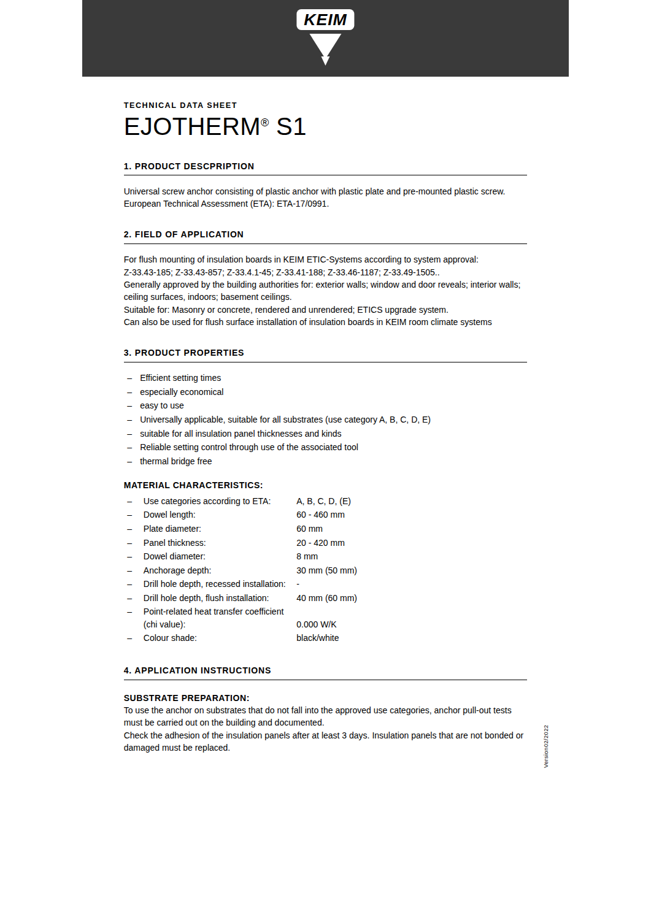KEIM
Technical Data Sheet
EJOTHERM® S1
1. Product Descpription
Universal screw anchor consisting of plastic anchor with plastic plate and pre-mounted plastic screw.
European Technical Assessment (ETA): ETA-17/0991.
2. Field of Application
For flush mounting of insulation boards in KEIM ETIC-Systems according to system approval:
Z-33.43-185; Z-33.43-857; Z-33.4.1-45; Z-33.41-188; Z-33.46-1187; Z-33.49-1505..
Generally approved by the building authorities for: exterior walls; window and door reveals; interior walls; ceiling surfaces, indoors; basement ceilings.
Suitable for: Masonry or concrete, rendered and unrendered; ETICS upgrade system.
Can also be used for flush surface installation of insulation boards in KEIM room climate systems
3. Product Properties
Efficient setting times
especially economical
easy to use
Universally applicable, suitable for all substrates (use category A, B, C, D, E)
suitable for all insulation panel thicknesses and kinds
Reliable setting control through use of the associated tool
thermal bridge free
Material Characteristics:
| – | Use categories according to ETA: | A, B, C, D, (E) |
| – | Dowel length: | 60 - 460 mm |
| – | Plate diameter: | 60 mm |
| – | Panel thickness: | 20 - 420 mm |
| – | Dowel diameter: | 8 mm |
| – | Anchorage depth: | 30 mm (50 mm) |
| – | Drill hole depth, recessed installation: | - |
| – | Drill hole depth, flush installation: | 40 mm (60 mm) |
| – | Point-related heat transfer coefficient (chi value): | 0.000 W/K |
| – | Colour shade: | black/white |
4. Application Instructions
Substrate Preparation:
To use the anchor on substrates that do not fall into the approved use categories, anchor pull-out tests must be carried out on the building and documented.
Check the adhesion of the insulation panels after at least 3 days. Insulation panels that are not bonded or damaged must be replaced.
Version 02/2022